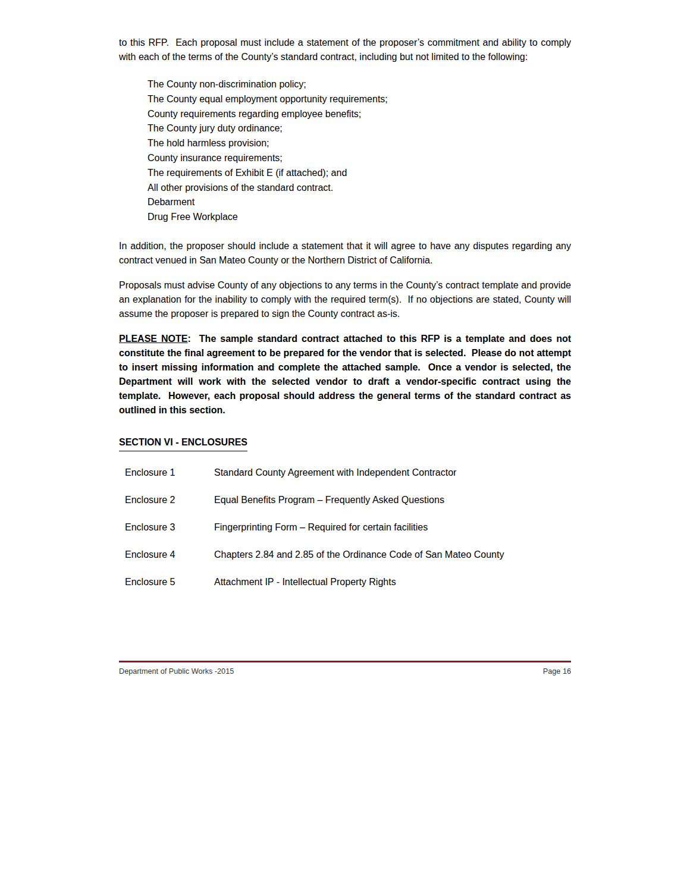to this RFP. Each proposal must include a statement of the proposer’s commitment and ability to comply with each of the terms of the County’s standard contract, including but not limited to the following:
The County non-discrimination policy;
The County equal employment opportunity requirements;
County requirements regarding employee benefits;
The County jury duty ordinance;
The hold harmless provision;
County insurance requirements;
The requirements of Exhibit E (if attached); and
All other provisions of the standard contract.
Debarment
Drug Free Workplace
In addition, the proposer should include a statement that it will agree to have any disputes regarding any contract venued in San Mateo County or the Northern District of California.
Proposals must advise County of any objections to any terms in the County’s contract template and provide an explanation for the inability to comply with the required term(s). If no objections are stated, County will assume the proposer is prepared to sign the County contract as-is.
PLEASE NOTE: The sample standard contract attached to this RFP is a template and does not constitute the final agreement to be prepared for the vendor that is selected. Please do not attempt to insert missing information and complete the attached sample. Once a vendor is selected, the Department will work with the selected vendor to draft a vendor-specific contract using the template. However, each proposal should address the general terms of the standard contract as outlined in this section.
SECTION VI - ENCLOSURES
Enclosure 1
Standard County Agreement with Independent Contractor
Enclosure 2
Equal Benefits Program – Frequently Asked Questions
Enclosure 3
Fingerprinting Form – Required for certain facilities
Enclosure 4
Chapters 2.84 and 2.85 of the Ordinance Code of San Mateo County
Enclosure 5
Attachment IP - Intellectual Property Rights
Department of Public Works -2015 Page 16